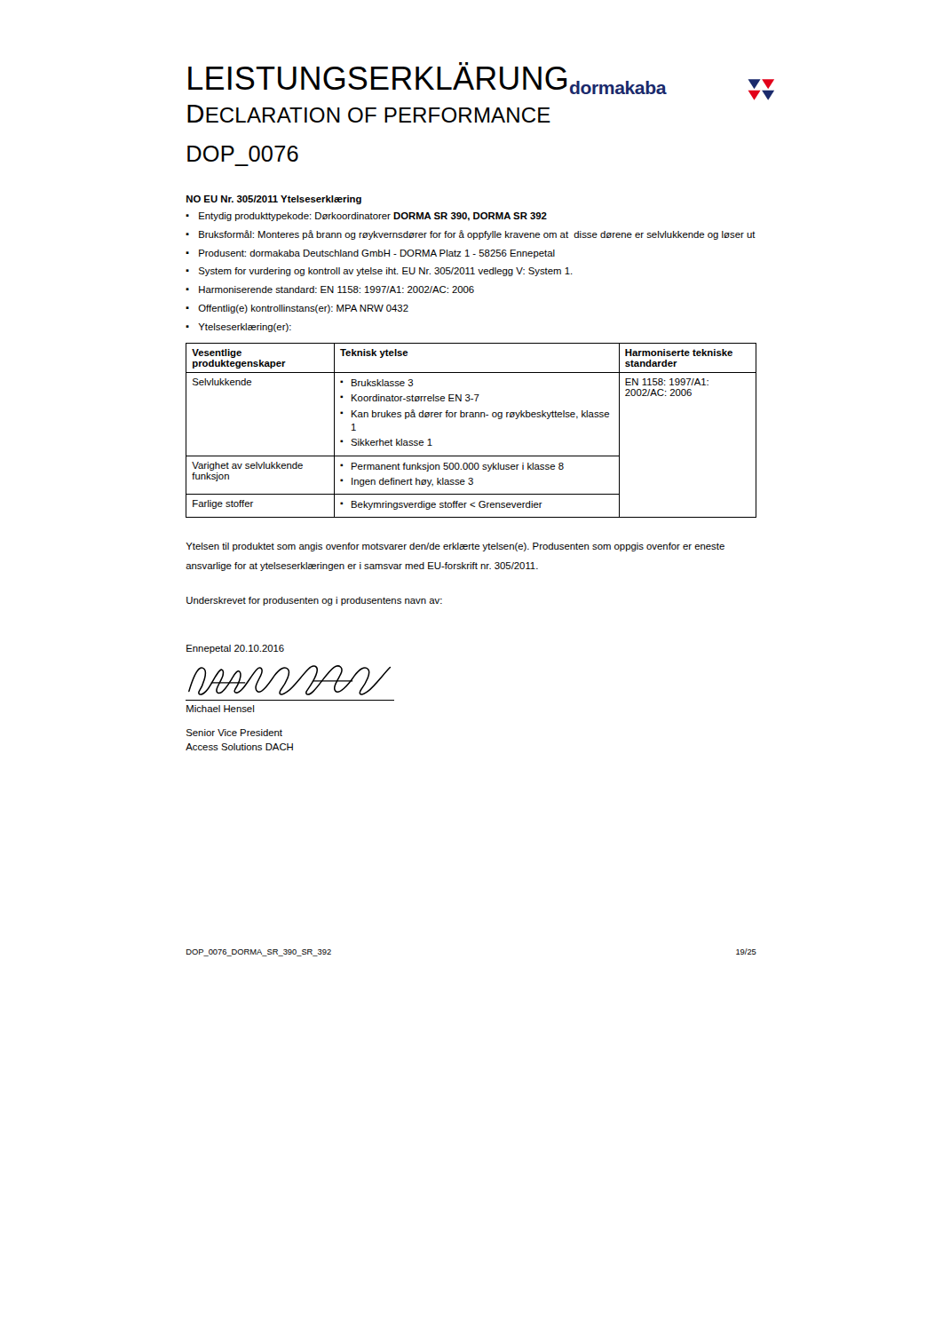LEISTUNGSERKLÄRUNG
DECLARATION OF PERFORMANCE
dormakaba
DOP_0076
NO EU Nr. 305/2011 Ytelseserklæring
Entydig produkttypekode: Dørkoordinatorer DORMA SR 390, DORMA SR 392
Bruksformål: Monteres på brann og røykvernsdører for for å oppfylle kravene om at disse dørene er selvlukkende og løser ut
Produsent: dormakaba Deutschland GmbH - DORMA Platz 1 - 58256 Ennepetal
System for vurdering og kontroll av ytelse iht. EU Nr. 305/2011 vedlegg V: System 1.
Harmoniserende standard: EN 1158: 1997/A1: 2002/AC: 2006
Offentlig(e) kontrollinstans(er): MPA NRW 0432
Ytelseserklæring(er):
| Vesentlige produktegenskaper | Teknisk ytelse | Harmoniserte tekniske standarder |
| --- | --- | --- |
| Selvlukkende | Bruksklasse 3 Koordinator-størrelse EN 3-7 Kan brukes på dører for brann- og røykbeskyttelse, klasse 1 Sikkerhet klasse 1 | EN 1158: 1997/A1: 2002/AC: 2006 |
| Varighet av selvlukkende funksjon | Permanent funksjon 500.000 sykluser i klasse 8 Ingen definert høy, klasse 3 |
| Farlige stoffer | Bekymringsverdige stoffer < Grenseverdier |
Ytelsen til produktet som angis ovenfor motsvarer den/de erklærte ytelsen(e). Produsenten som oppgis ovenfor er eneste ansvarlige for at ytelseserklæringen er i samsvar med EU-forskrift nr. 305/2011.
Underskrevet for produsenten og i produsentens navn av:
Ennepetal 20.10.2016
Michael Hensel
Senior Vice President
Access Solutions DACH
DOP_0076_DORMA_SR_390_SR_392 19/25